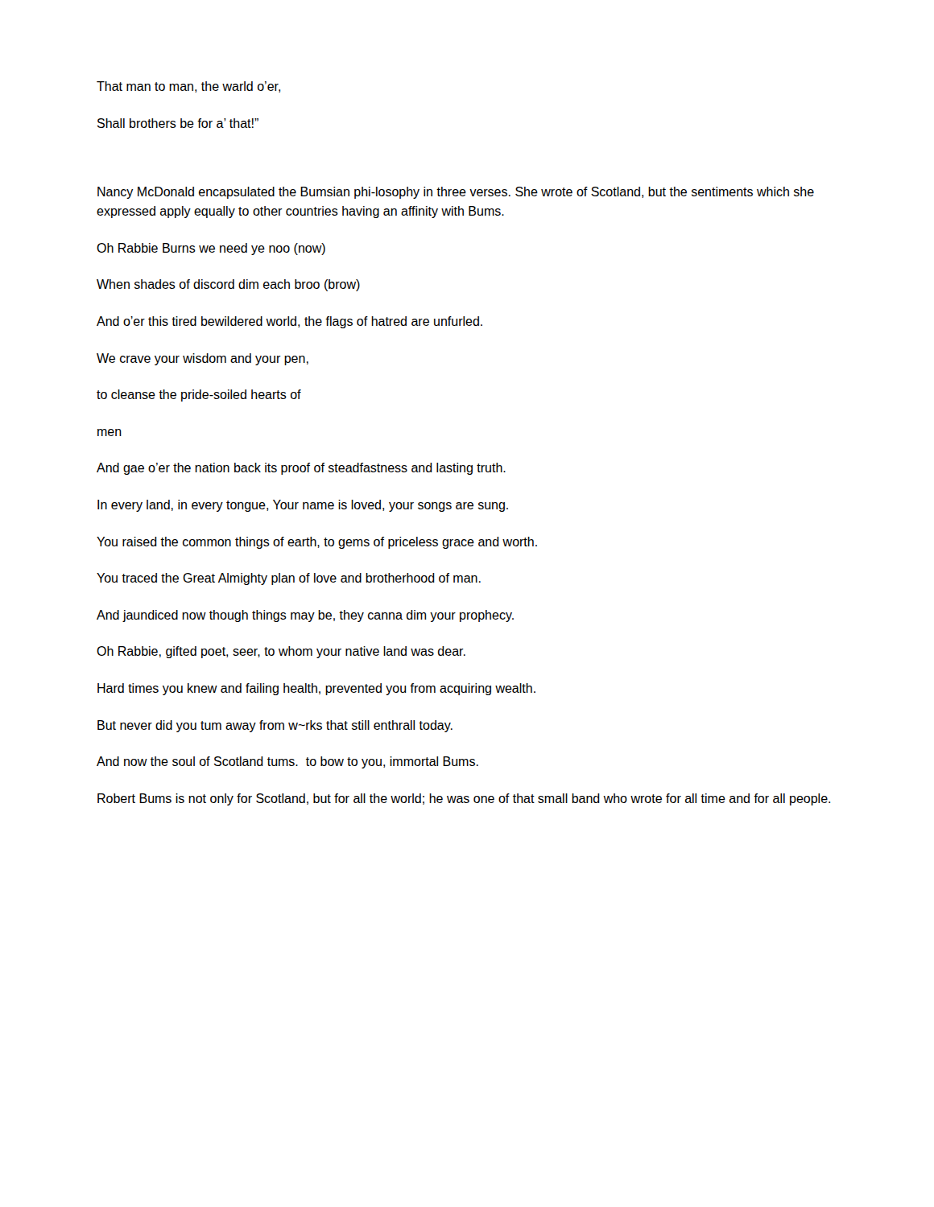That man to man, the warld o’er,
Shall brothers be for a’ that!”
Nancy McDonald encapsulated the Bumsian phi-losophy in three verses. She wrote of Scotland, but the sentiments which she expressed apply equally to other countries having an affinity with Bums.
Oh Rabbie Burns we need ye noo (now)
When shades of discord dim each broo (brow)
And o’er this tired bewildered world, the flags of hatred are unfurled.
We crave your wisdom and your pen,
to cleanse the pride-soiled hearts of
men
And gae o’er the nation back its proof of steadfastness and lasting truth.
In every land, in every tongue, Your name is loved, your songs are sung.
You raised the common things of earth, to gems of priceless grace and worth.
You traced the Great Almighty plan of love and brotherhood of man.
And jaundiced now though things may be, they canna dim your prophecy.
Oh Rabbie, gifted poet, seer, to whom your native land was dear.
Hard times you knew and failing health, prevented you from acquiring wealth.
But never did you tum away from w~rks that still enthrall today.
And now the soul of Scotland tums. to bow to you, immortal Bums.
Robert Bums is not only for Scotland, but for all the world; he was one of that small band who wrote for all time and for all people.